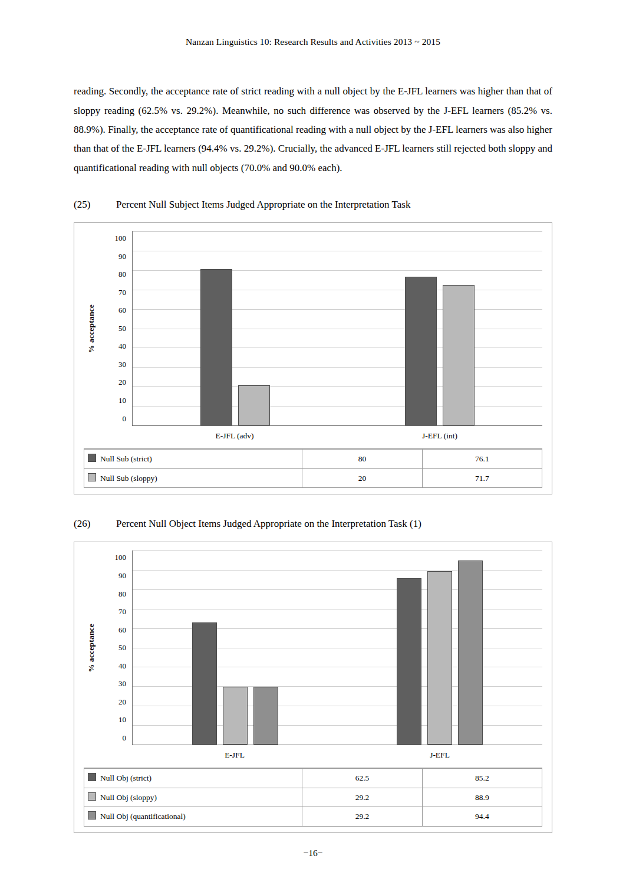Nanzan Linguistics 10: Research Results and Activities 2013 ~ 2015
reading. Secondly, the acceptance rate of strict reading with a null object by the E-JFL learners was higher than that of sloppy reading (62.5% vs. 29.2%). Meanwhile, no such difference was observed by the J-EFL learners (85.2% vs. 88.9%). Finally, the acceptance rate of quantificational reading with a null object by the J-EFL learners was also higher than that of the E-JFL learners (94.4% vs. 29.2%). Crucially, the advanced E-JFL learners still rejected both sloppy and quantificational reading with null objects (70.0% and 90.0% each).
(25)
Percent Null Subject Items Judged Appropriate on the Interpretation Task
% acceptance
1009080706050403020100
E-JFL (adv)
J-EFL (int)
| Null Sub (strict) | 80 | 76.1 |
| Null Sub (sloppy) | 20 | 71.7 |
(26)
Percent Null Object Items Judged Appropriate on the Interpretation Task (1)
% acceptance
1009080706050403020100
E-JFL
J-EFL
| Null Obj (strict) | 62.5 | 85.2 |
| Null Obj (sloppy) | 29.2 | 88.9 |
| Null Obj (quantificational) | 29.2 | 94.4 |
−16−